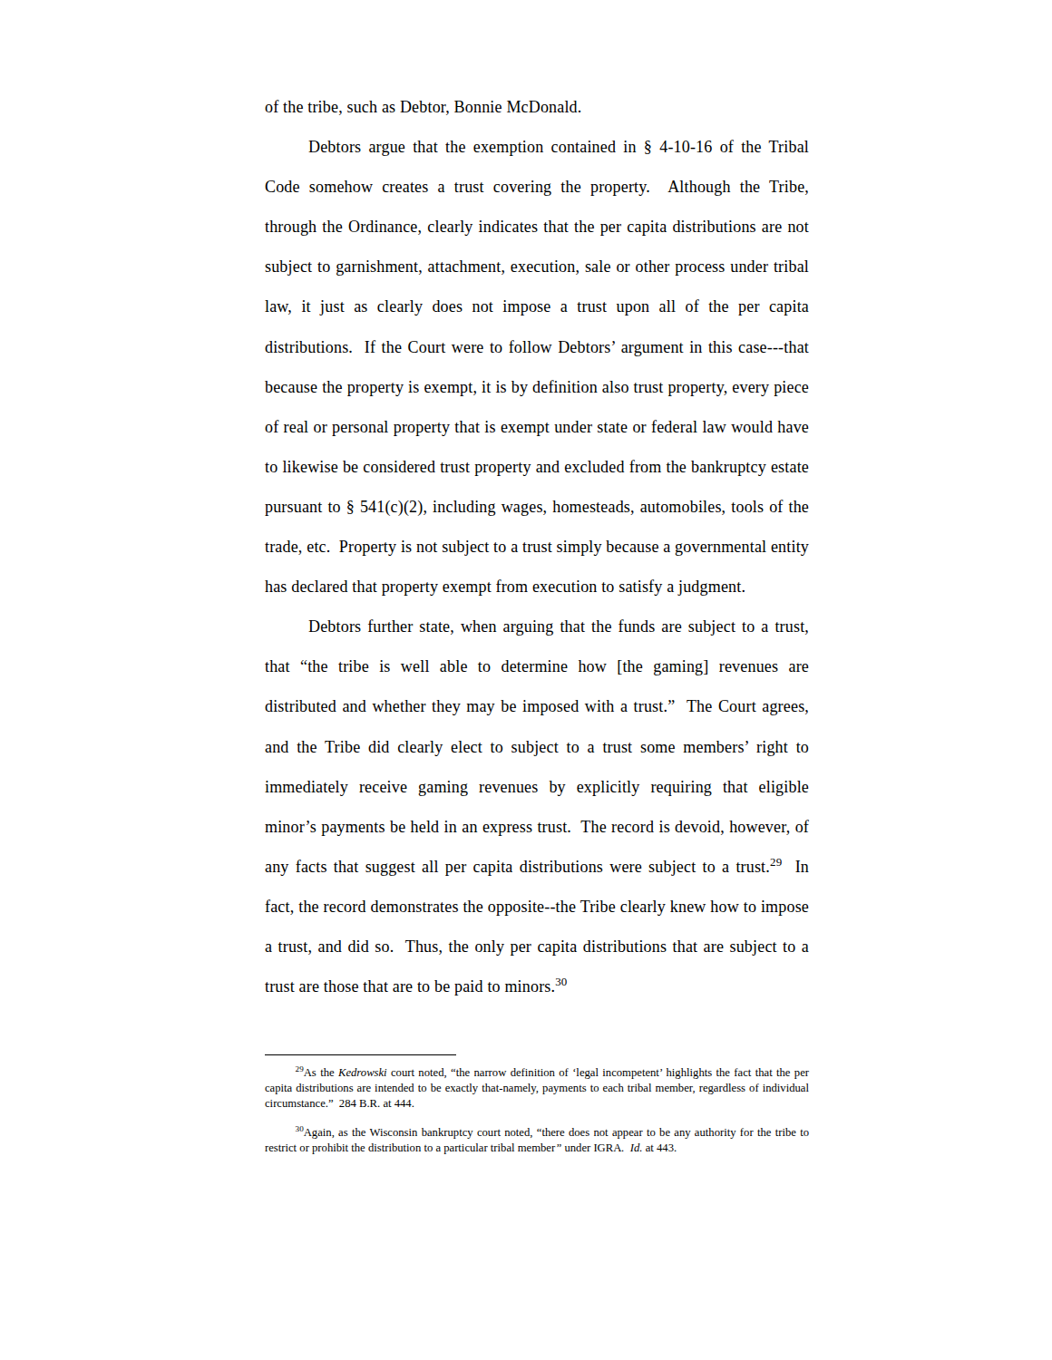of the tribe, such as Debtor, Bonnie McDonald.
Debtors argue that the exemption contained in § 4-10-16 of the Tribal Code somehow creates a trust covering the property. Although the Tribe, through the Ordinance, clearly indicates that the per capita distributions are not subject to garnishment, attachment, execution, sale or other process under tribal law, it just as clearly does not impose a trust upon all of the per capita distributions. If the Court were to follow Debtors’ argument in this case---that because the property is exempt, it is by definition also trust property, every piece of real or personal property that is exempt under state or federal law would have to likewise be considered trust property and excluded from the bankruptcy estate pursuant to § 541(c)(2), including wages, homesteads, automobiles, tools of the trade, etc. Property is not subject to a trust simply because a governmental entity has declared that property exempt from execution to satisfy a judgment.
Debtors further state, when arguing that the funds are subject to a trust, that “the tribe is well able to determine how [the gaming] revenues are distributed and whether they may be imposed with a trust.” The Court agrees, and the Tribe did clearly elect to subject to a trust some members’ right to immediately receive gaming revenues by explicitly requiring that eligible minor’s payments be held in an express trust. The record is devoid, however, of any facts that suggest all per capita distributions were subject to a trust.29 In fact, the record demonstrates the opposite--the Tribe clearly knew how to impose a trust, and did so. Thus, the only per capita distributions that are subject to a trust are those that are to be paid to minors.30
29As the Kedrowski court noted, “the narrow definition of ‘legal incompetent’ highlights the fact that the per capita distributions are intended to be exactly that-namely, payments to each tribal member, regardless of individual circumstance.” 284 B.R. at 444.
30Again, as the Wisconsin bankruptcy court noted, “there does not appear to be any authority for the tribe to restrict or prohibit the distribution to a particular tribal member” under IGRA. Id. at 443.